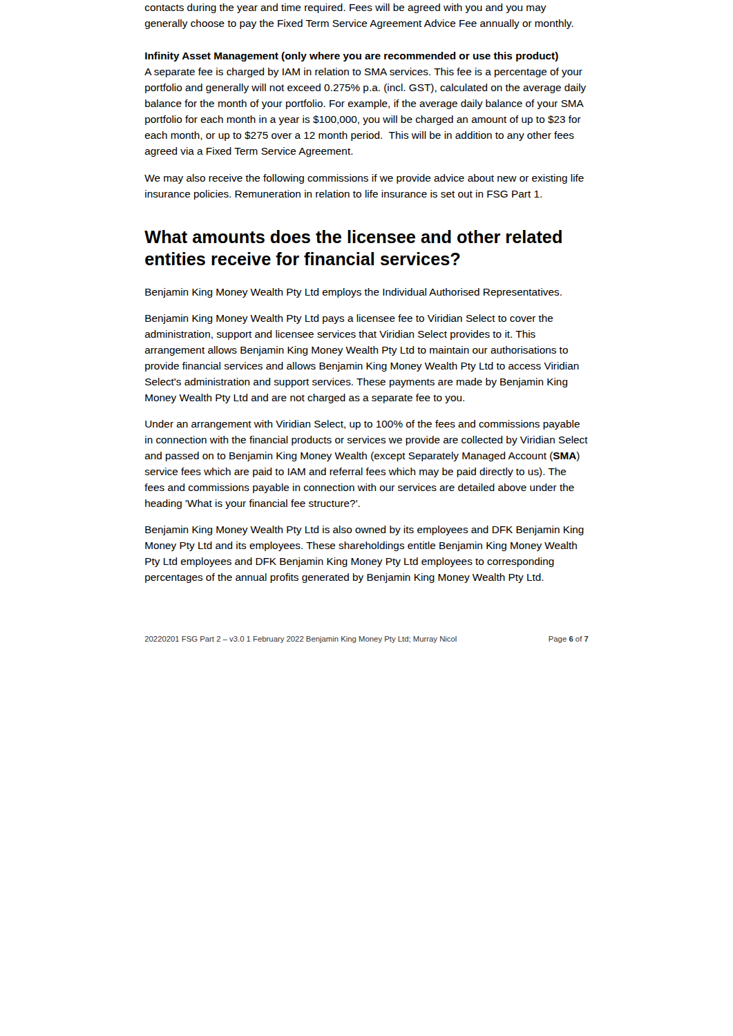contacts during the year and time required. Fees will be agreed with you and you may generally choose to pay the Fixed Term Service Agreement Advice Fee annually or monthly.
Infinity Asset Management (only where you are recommended or use this product)
A separate fee is charged by IAM in relation to SMA services. This fee is a percentage of your portfolio and generally will not exceed 0.275% p.a. (incl. GST), calculated on the average daily balance for the month of your portfolio. For example, if the average daily balance of your SMA portfolio for each month in a year is $100,000, you will be charged an amount of up to $23 for each month, or up to $275 over a 12 month period. This will be in addition to any other fees agreed via a Fixed Term Service Agreement.
We may also receive the following commissions if we provide advice about new or existing life insurance policies. Remuneration in relation to life insurance is set out in FSG Part 1.
What amounts does the licensee and other related entities receive for financial services?
Benjamin King Money Wealth Pty Ltd employs the Individual Authorised Representatives.
Benjamin King Money Wealth Pty Ltd pays a licensee fee to Viridian Select to cover the administration, support and licensee services that Viridian Select provides to it. This arrangement allows Benjamin King Money Wealth Pty Ltd to maintain our authorisations to provide financial services and allows Benjamin King Money Wealth Pty Ltd to access Viridian Select's administration and support services. These payments are made by Benjamin King Money Wealth Pty Ltd and are not charged as a separate fee to you.
Under an arrangement with Viridian Select, up to 100% of the fees and commissions payable in connection with the financial products or services we provide are collected by Viridian Select and passed on to Benjamin King Money Wealth (except Separately Managed Account (SMA) service fees which are paid to IAM and referral fees which may be paid directly to us). The fees and commissions payable in connection with our services are detailed above under the heading 'What is your financial fee structure?'.
Benjamin King Money Wealth Pty Ltd is also owned by its employees and DFK Benjamin King Money Pty Ltd and its employees. These shareholdings entitle Benjamin King Money Wealth Pty Ltd employees and DFK Benjamin King Money Pty Ltd employees to corresponding percentages of the annual profits generated by Benjamin King Money Wealth Pty Ltd.
20220201 FSG Part 2 – v3.0 1 February 2022 Benjamin King Money Pty Ltd; Murray Nicol
Page 6 of 7